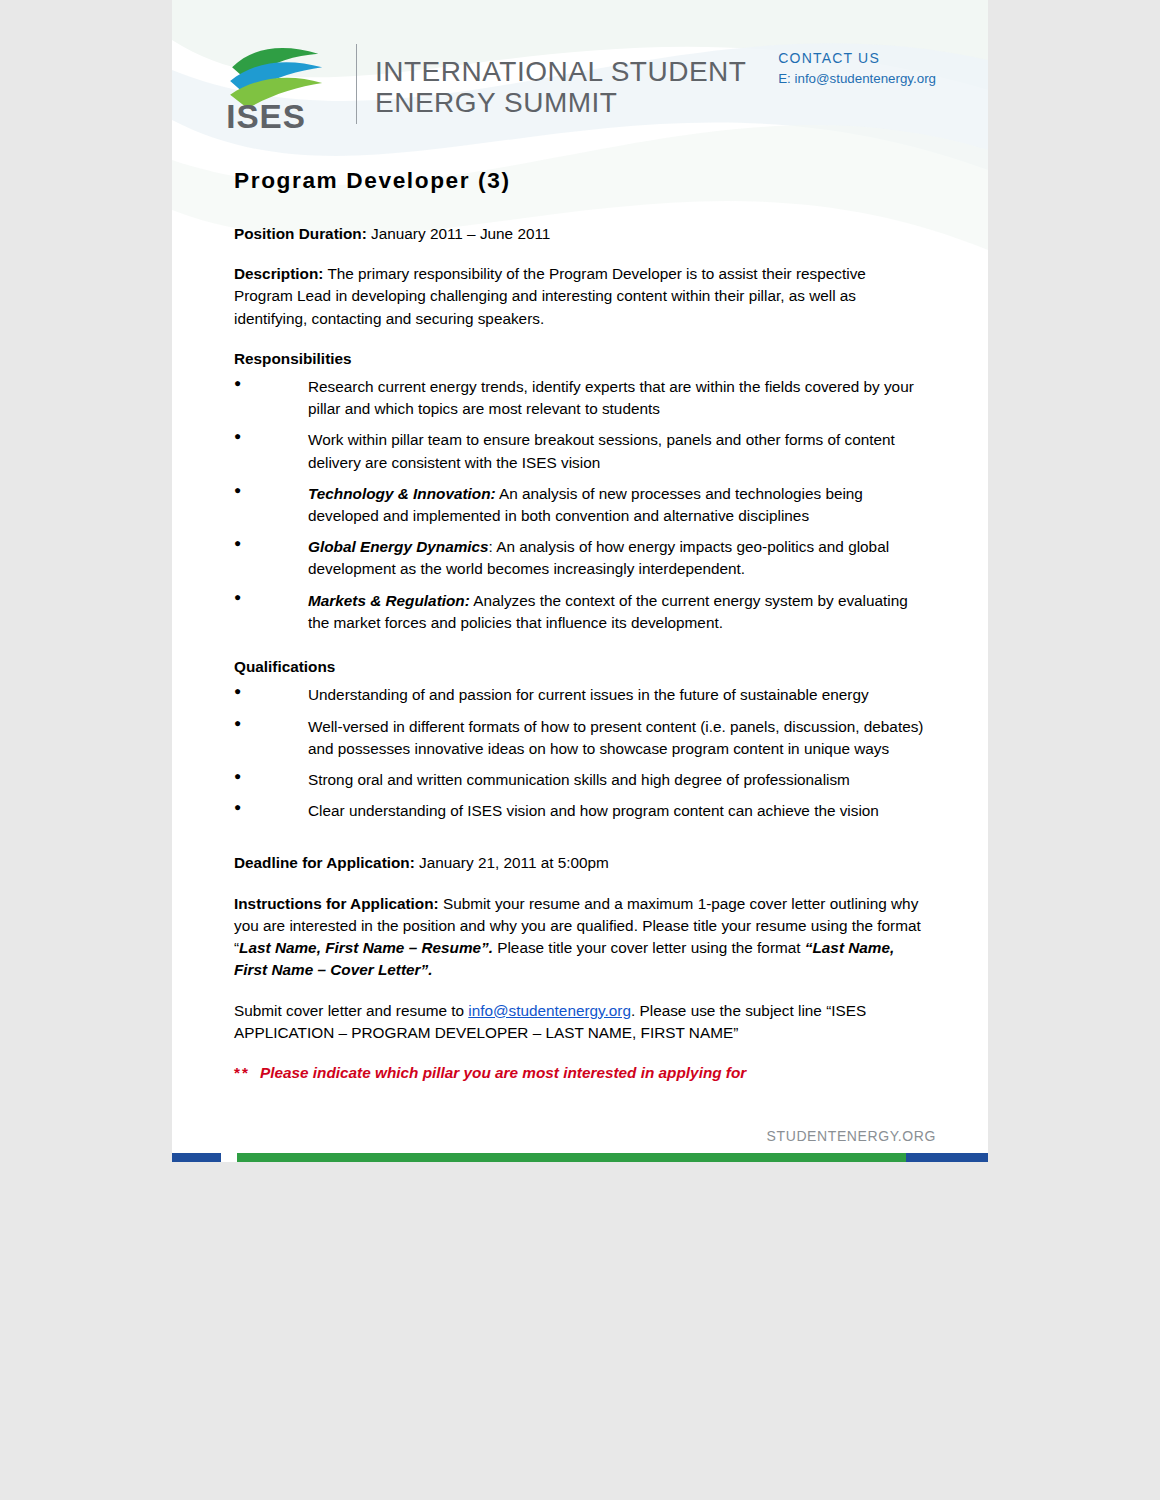ISES
INTERNATIONAL STUDENT
ENERGY SUMMIT
CONTACT US
E: info@studentenergy.org
Program Developer (3)
Position Duration: January 2011 – June 2011
Description: The primary responsibility of the Program Developer is to assist their respective Program Lead in developing challenging and interesting content within their pillar, as well as identifying, contacting and securing speakers.
Responsibilities
Research current energy trends, identify experts that are within the fields covered by your pillar and which topics are most relevant to students
Work within pillar team to ensure breakout sessions, panels and other forms of content delivery are consistent with the ISES vision
Technology & Innovation: An analysis of new processes and technologies being developed and implemented in both convention and alternative disciplines
Global Energy Dynamics: An analysis of how energy impacts geo-politics and global development as the world becomes increasingly interdependent.
Markets & Regulation: Analyzes the context of the current energy system by evaluating the market forces and policies that influence its development.
Qualifications
Understanding of and passion for current issues in the future of sustainable energy
Well-versed in different formats of how to present content (i.e. panels, discussion, debates) and possesses innovative ideas on how to showcase program content in unique ways
Strong oral and written communication skills and high degree of professionalism
Clear understanding of ISES vision and how program content can achieve the vision
Deadline for Application: January 21, 2011 at 5:00pm
Instructions for Application: Submit your resume and a maximum 1-page cover letter outlining why you are interested in the position and why you are qualified. Please title your resume using the format “Last Name, First Name – Resume”. Please title your cover letter using the format “Last Name, First Name – Cover Letter”.
Submit cover letter and resume to info@studentenergy.org. Please use the subject line “ISES APPLICATION – PROGRAM DEVELOPER – LAST NAME, FIRST NAME”
**Please indicate which pillar you are most interested in applying for
STUDENTENERGY.ORG